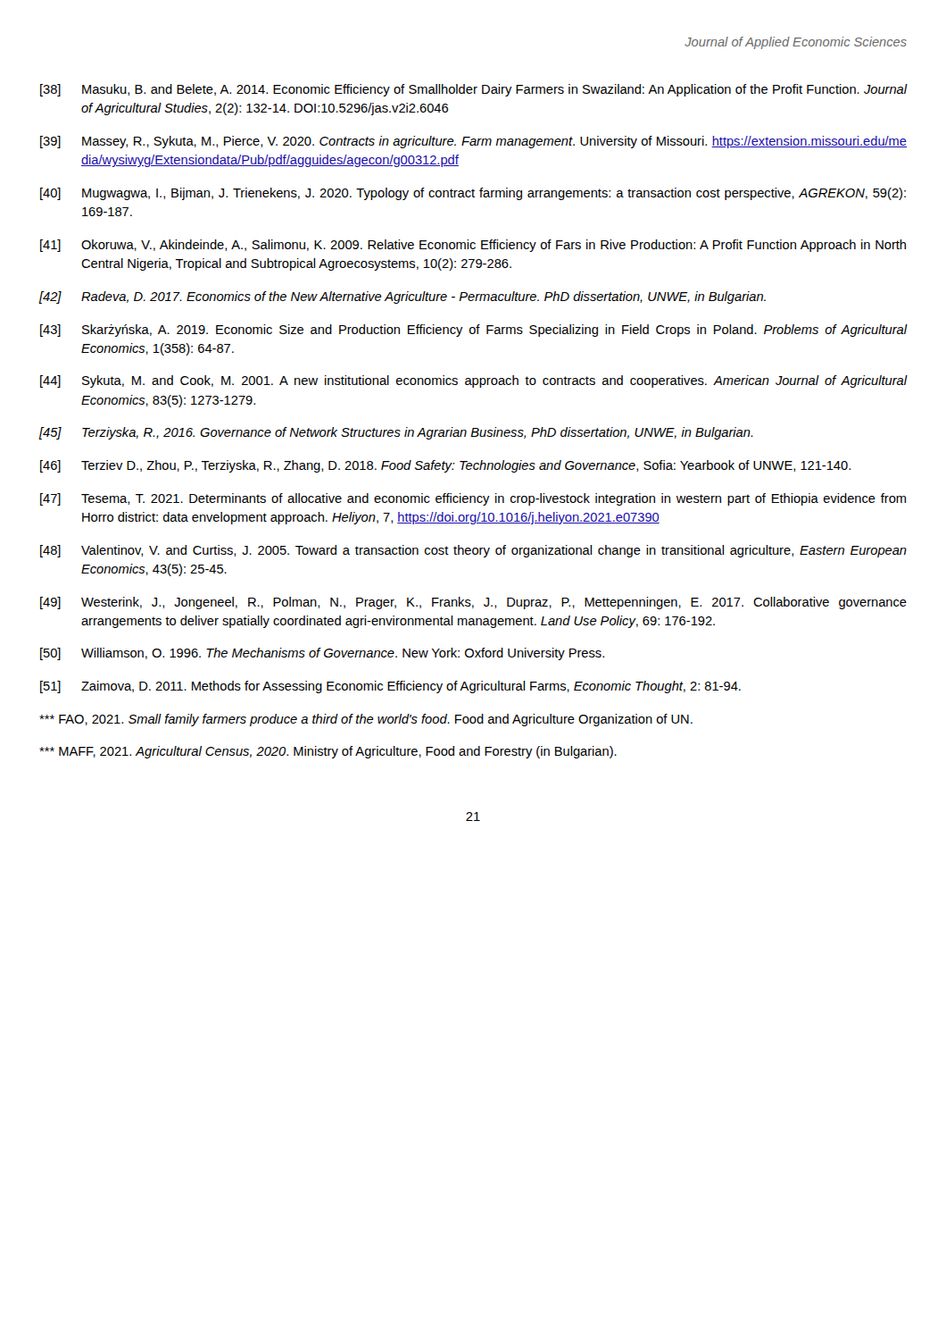Journal of Applied Economic Sciences
[38] Masuku, B. and Belete, A. 2014. Economic Efficiency of Smallholder Dairy Farmers in Swaziland: An Application of the Profit Function. Journal of Agricultural Studies, 2(2): 132-14. DOI:10.5296/jas.v2i2.6046
[39] Massey, R., Sykuta, M., Pierce, V. 2020. Contracts in agriculture. Farm management. University of Missouri. https://extension.missouri.edu/media/wysiwyg/Extensiondata/Pub/pdf/agguides/agecon/g00312.pdf
[40] Mugwagwa, I., Bijman, J. Trienekens, J. 2020. Typology of contract farming arrangements: a transaction cost perspective, AGREKON, 59(2): 169-187.
[41] Okoruwa, V., Akindeinde, A., Salimonu, K. 2009. Relative Economic Efficiency of Fars in Rive Production: A Profit Function Approach in North Central Nigeria, Tropical and Subtropical Agroecosystems, 10(2): 279-286.
[42] Radeva, D. 2017. Economics of the New Alternative Agriculture - Permaculture. PhD dissertation, UNWE, in Bulgarian.
[43] Skarżyńska, A. 2019. Economic Size and Production Efficiency of Farms Specializing in Field Crops in Poland. Problems of Agricultural Economics, 1(358): 64-87.
[44] Sykuta, M. and Cook, M. 2001. A new institutional economics approach to contracts and cooperatives. American Journal of Agricultural Economics, 83(5): 1273-1279.
[45] Terziyska, R., 2016. Governance of Network Structures in Agrarian Business, PhD dissertation, UNWE, in Bulgarian.
[46] Terziev D., Zhou, P., Terziyska, R., Zhang, D. 2018. Food Safety: Technologies and Governance, Sofia: Yearbook of UNWE, 121-140.
[47] Tesema, T. 2021. Determinants of allocative and economic efficiency in crop-livestock integration in western part of Ethiopia evidence from Horro district: data envelopment approach. Heliyon, 7, https://doi.org/10.1016/j.heliyon.2021.e07390
[48] Valentinov, V. and Curtiss, J. 2005. Toward a transaction cost theory of organizational change in transitional agriculture, Eastern European Economics, 43(5): 25-45.
[49] Westerink, J., Jongeneel, R., Polman, N., Prager, K., Franks, J., Dupraz, P., Mettepenningen, E. 2017. Collaborative governance arrangements to deliver spatially coordinated agri-environmental management. Land Use Policy, 69: 176-192.
[50] Williamson, O. 1996. The Mechanisms of Governance. New York: Oxford University Press.
[51] Zaimova, D. 2011. Methods for Assessing Economic Efficiency of Agricultural Farms, Economic Thought, 2: 81-94.
*** FAO, 2021. Small family farmers produce a third of the world's food. Food and Agriculture Organization of UN.
*** MAFF, 2021. Agricultural Census, 2020. Ministry of Agriculture, Food and Forestry (in Bulgarian).
21